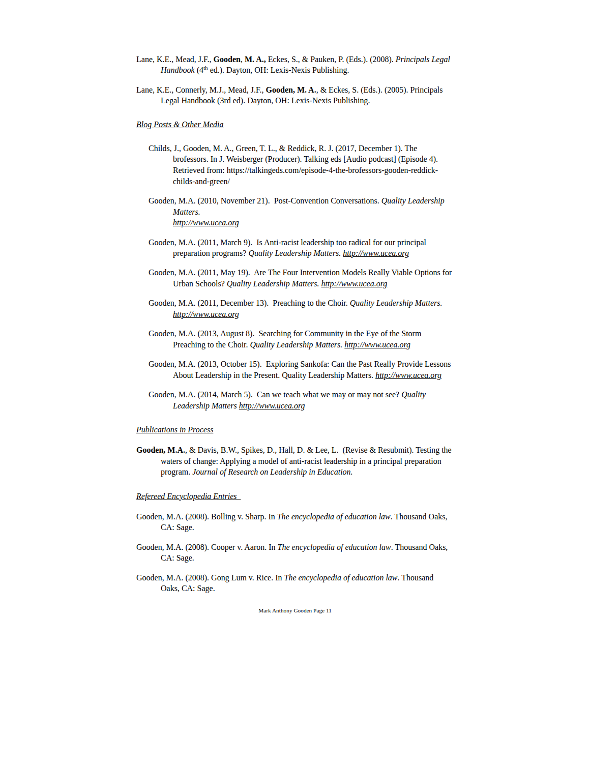Lane, K.E., Mead, J.F., Gooden, M. A., Eckes, S., & Pauken, P. (Eds.). (2008). Principals Legal Handbook (4th ed.). Dayton, OH: Lexis-Nexis Publishing.
Lane, K.E., Connerly, M.J., Mead, J.F., Gooden, M. A., & Eckes, S. (Eds.). (2005). Principals Legal Handbook (3rd ed). Dayton, OH: Lexis-Nexis Publishing.
Blog Posts & Other Media
Childs, J., Gooden, M. A., Green, T. L., & Reddick, R. J. (2017, December 1). The brofessors. In J. Weisberger (Producer). Talking eds [Audio podcast] (Episode 4). Retrieved from: https://talkingeds.com/episode-4-the-brofessors-gooden-reddick-childs-and-green/
Gooden, M.A. (2010, November 21). Post-Convention Conversations. Quality Leadership Matters.
http://www.ucea.org
Gooden, M.A. (2011, March 9). Is Anti-racist leadership too radical for our principal preparation programs? Quality Leadership Matters. http://www.ucea.org
Gooden, M.A. (2011, May 19). Are The Four Intervention Models Really Viable Options for Urban Schools? Quality Leadership Matters. http://www.ucea.org
Gooden, M.A. (2011, December 13). Preaching to the Choir. Quality Leadership Matters.
http://www.ucea.org
Gooden, M.A. (2013, August 8). Searching for Community in the Eye of the Storm Preaching to the Choir. Quality Leadership Matters. http://www.ucea.org
Gooden, M.A. (2013, October 15). Exploring Sankofa: Can the Past Really Provide Lessons About Leadership in the Present. Quality Leadership Matters. http://www.ucea.org
Gooden, M.A. (2014, March 5). Can we teach what we may or may not see? Quality Leadership Matters http://www.ucea.org
Publications in Process
Gooden, M.A., & Davis, B.W., Spikes, D., Hall, D. & Lee, L. (Revise & Resubmit). Testing the waters of change: Applying a model of anti-racist leadership in a principal preparation program. Journal of Research on Leadership in Education.
Refereed Encyclopedia Entries
Gooden, M.A. (2008). Bolling v. Sharp. In The encyclopedia of education law. Thousand Oaks, CA: Sage.
Gooden, M.A. (2008). Cooper v. Aaron. In The encyclopedia of education law. Thousand Oaks, CA: Sage.
Gooden, M.A. (2008). Gong Lum v. Rice. In The encyclopedia of education law. Thousand Oaks, CA: Sage.
Mark Anthony Gooden Page 11